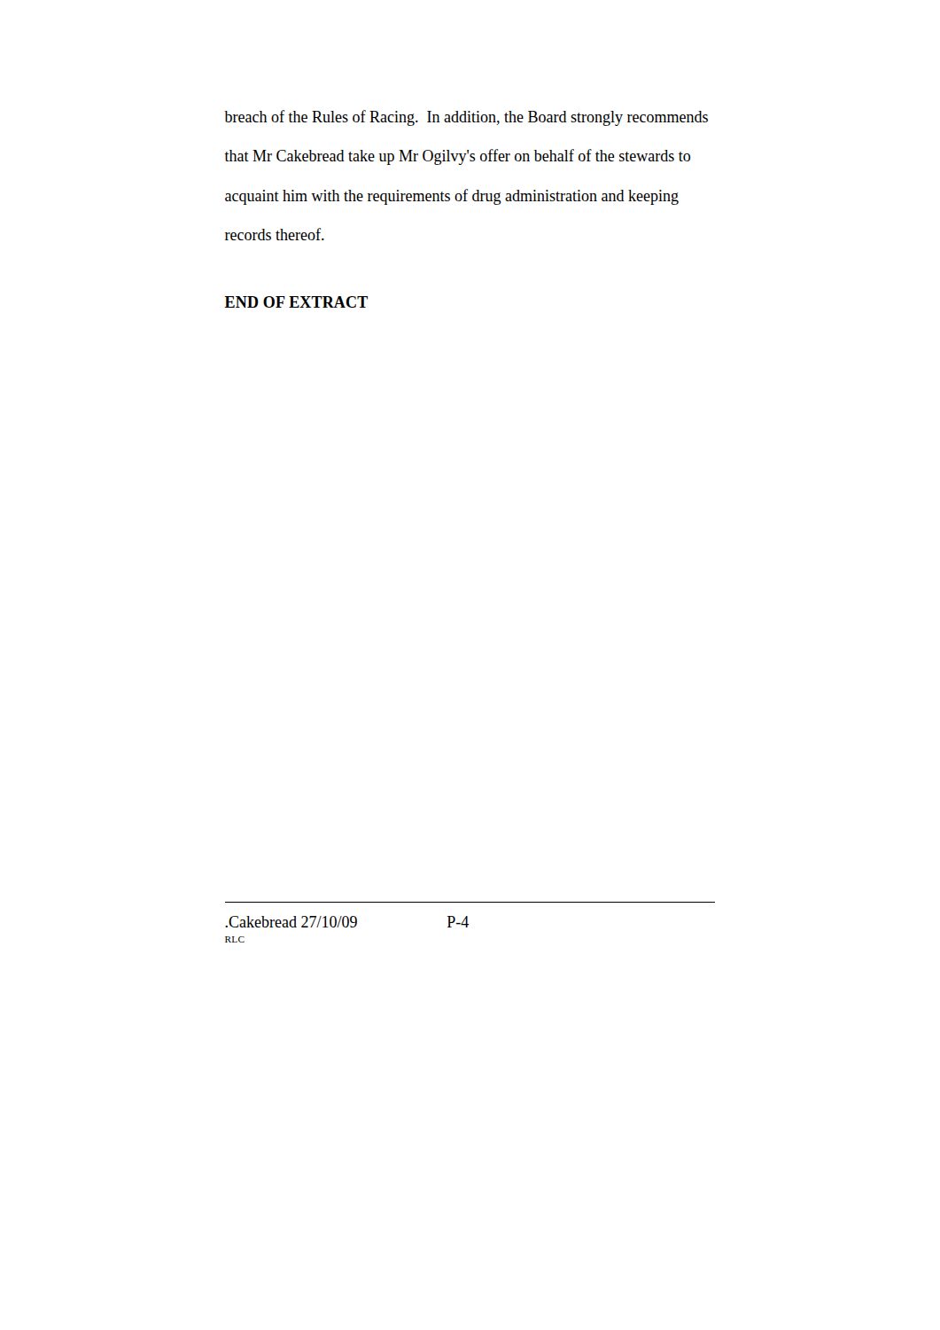breach of the Rules of Racing. In addition, the Board strongly recommends that Mr Cakebread take up Mr Ogilvy's offer on behalf of the stewards to acquaint him with the requirements of drug administration and keeping records thereof.
END OF EXTRACT
.Cakebread 27/10/09 P-4
RLC